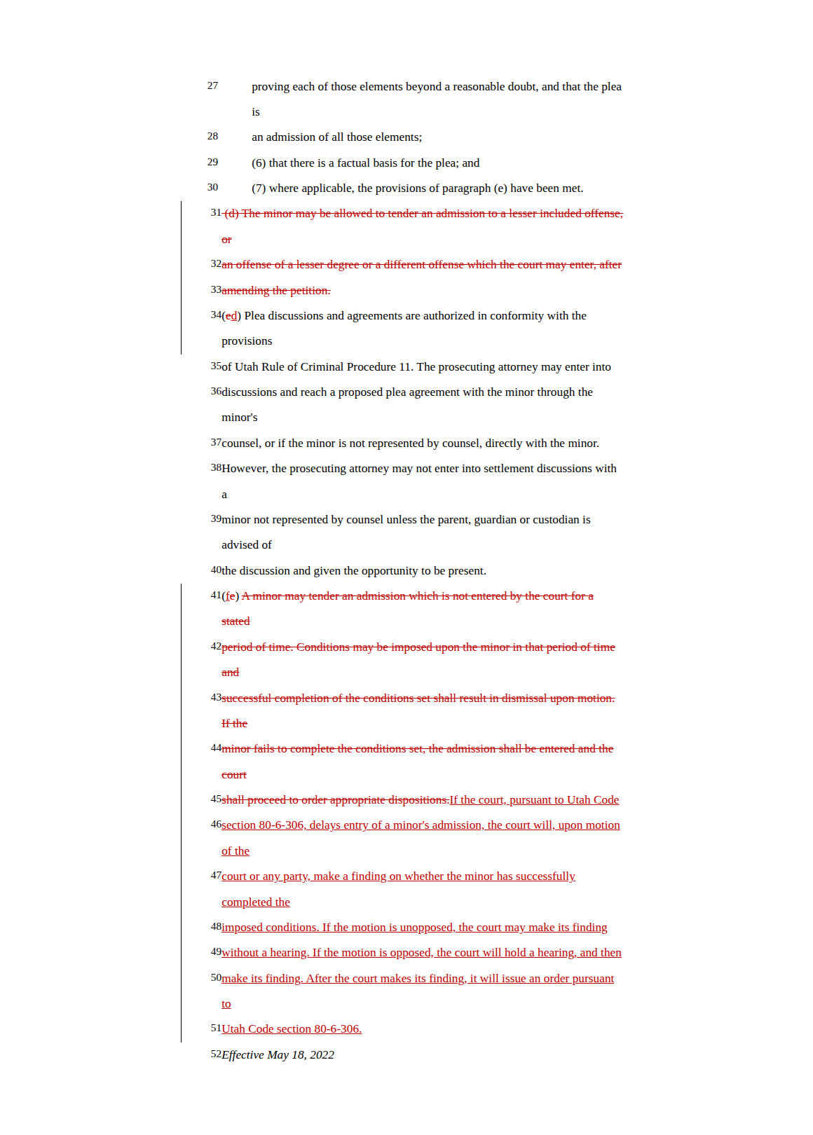| 27 | proving each of those elements beyond a reasonable doubt, and that the plea is |
| 28 | an admission of all those elements; |
| 29 | (6) that there is a factual basis for the plea; and |
| 30 | (7) where applicable, the provisions of paragraph (e) have been met. |
| 31 | (d) The minor may be allowed to tender an admission to a lesser included offense, or |
| 32 | an offense of a lesser degree or a different offense which the court may enter, after |
| 33 | amending the petition. |
| 34 | ( e d ) Plea discussions and agreements are authorized in conformity with the provisions |
| 35 | of Utah Rule of Criminal Procedure 11. The prosecuting attorney may enter into |
| 36 | discussions and reach a proposed plea agreement with the minor through the minor's |
| 37 | counsel, or if the minor is not represented by counsel, directly with the minor. |
| 38 | However, the prosecuting attorney may not enter into settlement discussions with a |
| 39 | minor not represented by counsel unless the parent, guardian or custodian is advised of |
| 40 | the discussion and given the opportunity to be present. |
| 41 | ( f e ) A minor may tender an admission which is not entered by the court for a stated |
| 42 | period of time. Conditions may be imposed upon the minor in that period of time and |
| 43 | successful completion of the conditions set shall result in dismissal upon motion. If the |
| 44 | minor fails to complete the conditions set, the admission shall be entered and the court |
| 45 | shall proceed to order appropriate dispositions. If the court, pursuant to Utah Code |
| 46 | section 80-6-306, delays entry of a minor's admission, the court will, upon motion of the |
| 47 | court or any party, make a finding on whether the minor has successfully completed the |
| 48 | imposed conditions. If the motion is unopposed, the court may make its finding |
| 49 | without a hearing. If the motion is opposed, the court will hold a hearing, and then |
| 50 | make its finding. After the court makes its finding, it will issue an order pursuant to |
| 51 | Utah Code section 80-6-306. |
| 52 | Effective May 18, 2022 |